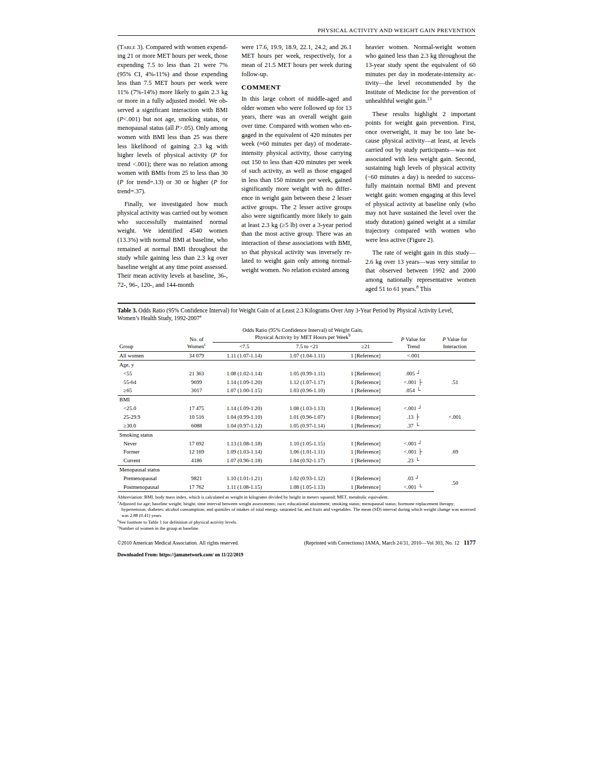PHYSICAL ACTIVITY AND WEIGHT GAIN PREVENTION
(Table 3). Compared with women expending 21 or more MET hours per week, those expending 7.5 to less than 21 were 7% (95% CI, 4%-11%) and those expending less than 7.5 MET hours per week were 11% (7%-14%) more likely to gain 2.3 kg or more in a fully adjusted model. We observed a significant interaction with BMI (P<.001) but not age, smoking status, or menopausal status (all P>.05). Only among women with BMI less than 25 was there less likelihood of gaining 2.3 kg with higher levels of physical activity (P for trend <.001); there was no relation among women with BMIs from 25 to less than 30 (P for trend=.13) or 30 or higher (P for trend=.37).
Finally, we investigated how much physical activity was carried out by women who successfully maintained normal weight. We identified 4540 women (13.3%) with normal BMI at baseline, who remained at normal BMI throughout the study while gaining less than 2.3 kg over baseline weight at any time point assessed. Their mean activity levels at baseline, 36-, 72-, 96-, 120-, and 144-month
were 17.6, 19.9, 18.9, 22.1, 24.2, and 26.1 MET hours per week, respectively, for a mean of 21.5 MET hours per week during follow-up.
COMMENT
In this large cohort of middle-aged and older women who were followed up for 13 years, there was an overall weight gain over time. Compared with women who engaged in the equivalent of 420 minutes per week (≈60 minutes per day) of moderate-intensity physical activity, those carrying out 150 to less than 420 minutes per week of such activity, as well as those engaged in less than 150 minutes per week, gained significantly more weight with no difference in weight gain between these 2 lesser active groups. The 2 lesser active groups also were significantly more likely to gain at least 2.3 kg (≥5 lb) over a 3-year period than the most active group. There was an interaction of these associations with BMI, so that physical activity was inversely related to weight gain only among normal-weight women. No relation existed among
heavier women. Normal-weight women who gained less than 2.3 kg throughout the 13-year study spent the equivalent of 60 minutes per day in moderate-intensity activity—the level recommended by the Institute of Medicine for the prevention of unhealthful weight gain.13
These results highlight 2 important points for weight gain prevention. First, once overweight, it may be too late because physical activity—at least, at levels carried out by study participants—was not associated with less weight gain. Second, sustaining high levels of physical activity (~60 minutes a day) is needed to successfully maintain normal BMI and prevent weight gain: women engaging at this level of physical activity at baseline only (who may not have sustained the level over the study duration) gained weight at a similar trajectory compared with women who were less active (Figure 2).
The rate of weight gain in this study—2.6 kg over 13 years—was very similar to that observed between 1992 and 2000 among nationally representative women aged 51 to 61 years.8 This
Table 3. Odds Ratio (95% Confidence Interval) for Weight Gain of at Least 2.3 Kilograms Over Any 3-Year Period by Physical Activity Level, Women’s Health Study, 1992-2007a
| Group | No. of Women c | Odds Ratio (95% Confidence Interval) of Weight Gain, Physical Activity by MET Hours per Week b | P Value for Trend | P Value for Interaction |
| --- | --- | --- | --- | --- |
| <7.5 | 7.5 to <21 | ≥21 |
| All women | 34 079 | 1.11 (1.07-1.14) | 1.07 (1.04-1.11) | 1 [Reference] | <.001 | |
| Age, y |
| <55 | 21 363 | 1.08 (1.02-1.14) | 1.05 (0.99-1.11) | 1 [Reference] | .005 ┘ | .51 |
| 55-64 | 9699 | 1.14 (1.09-1.20) | 1.12 (1.07-1.17) | 1 [Reference] | <.001 ├ |
| ≥65 | 3017 | 1.07 (1.00-1.15) | 1.03 (0.96-1.10) | 1 [Reference] | .054 └ |
| BMI |
| <25.0 | 17 475 | 1.14 (1.09-1.20) | 1.08 (1.03-1.13) | 1 [Reference] | <.001 ┘ | <.001 |
| 25-29.9 | 10 516 | 1.04 (0.99-1.10) | 1.01 (0.96-1.07) | 1 [Reference] | .13 ├ |
| ≥30.0 | 6088 | 1.04 (0.97-1.12) | 1.05 (0.97-1.14) | 1 [Reference] | .37 └ |
| Smoking status |
| Never | 17 692 | 1.13 (1.08-1.18) | 1.10 (1.05-1.15) | 1 [Reference] | <.001 ┘ | .69 |
| Former | 12 169 | 1.09 (1.03-1.14) | 1.06 (1.01-1.11) | 1 [Reference] | <.001 ├ |
| Current | 4186 | 1.07 (0.96-1.18) | 1.04 (0.92-1.17) | 1 [Reference] | .23 └ |
| Menopausal status |
| Premenopausal | 9821 | 1.10 (1.01-1.21) | 1.02 (0.93-1.12) | 1 [Reference] | .03 ┘ | .50 |
| Postmenopausal | 17 762 | 1.11 (1.08-1.15) | 1.08 (1.05-1.13) | 1 [Reference] | <.001 └ |
Abbreviation: BMI, body mass index, which is calculated as weight in kilograms divided by height in meters squared; MET, metabolic equivalent.
aAdjusted for age; baseline weight; height; time interval between weight assessments; race; educational attainment; smoking status; menopausal status; hormone replacement therapy; hypertension; diabetes; alcohol consumption; and quintiles of intakes of total energy, saturated fat, and fruits and vegetables. The mean (SD) interval during which weight change was assessed was 2.88 (0.41) years.
bSee footnote to Table 1 for definition of physical activity levels.
cNumber of women in the group at baseline.
©2010 American Medical Association. All rights reserved.
(Reprinted with Corrections) JAMA, March 24/31, 2010—Vol 303, No. 12 1177
Downloaded From: https://jamanetwork.com/ on 11/22/2019